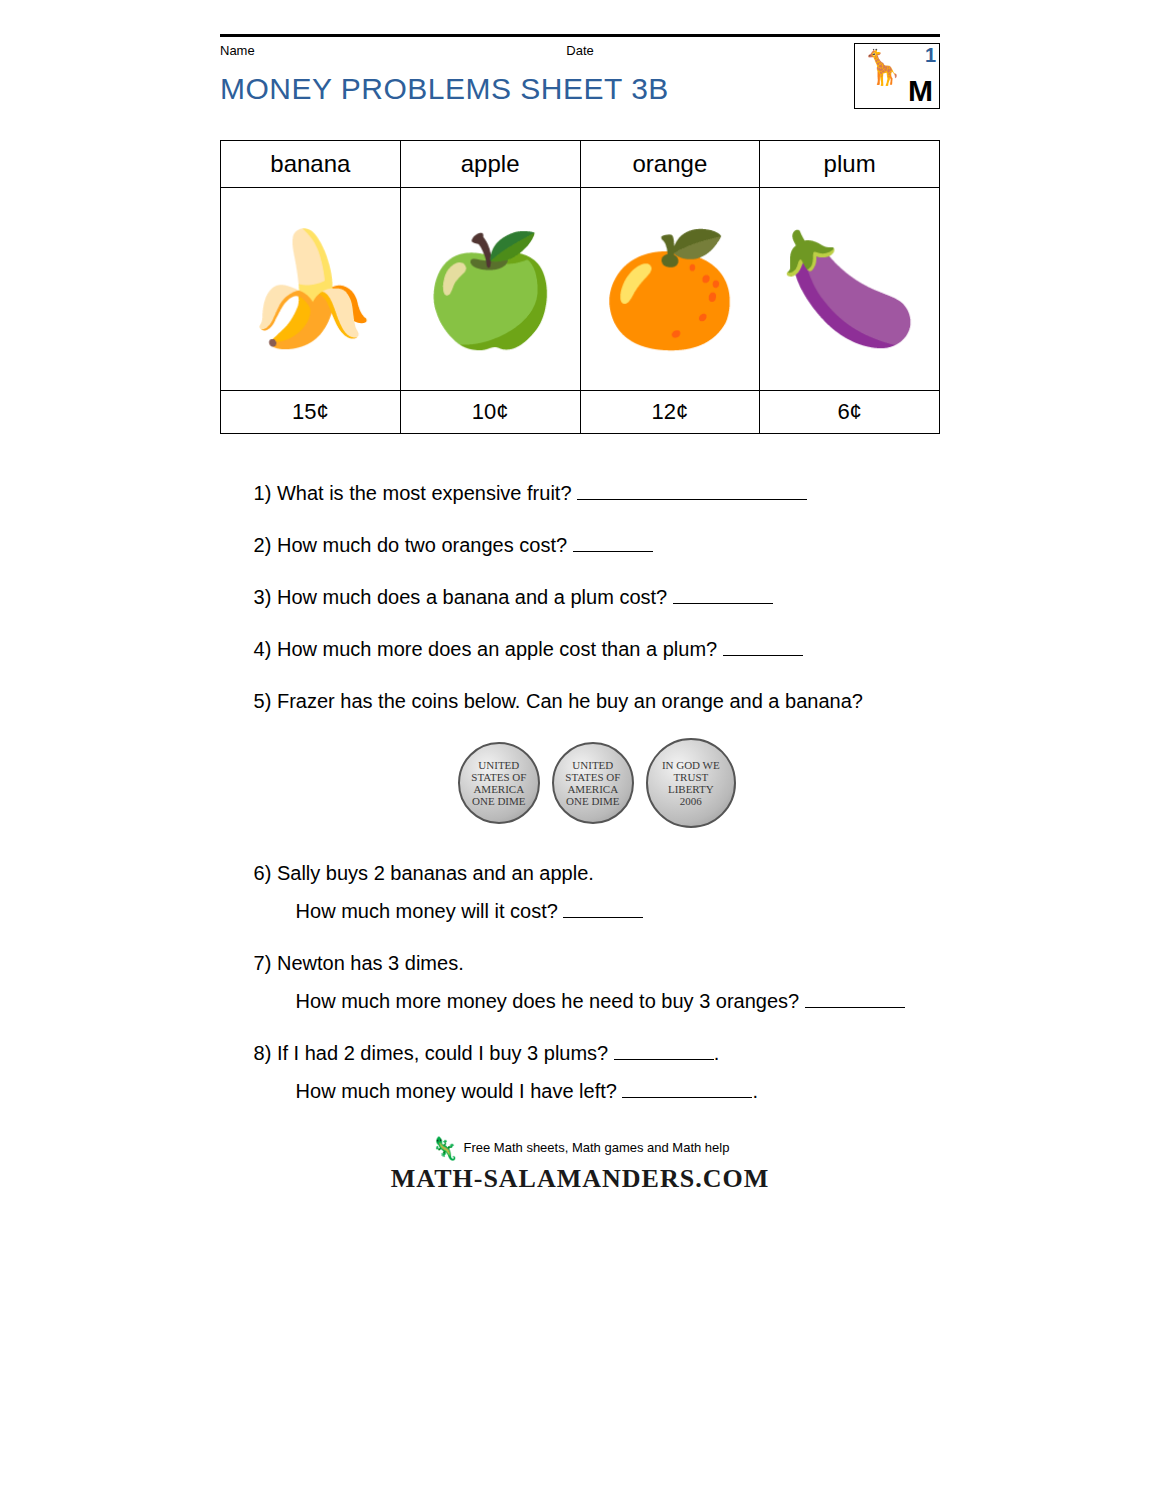Name
Date
1 🦒 M
MONEY PROBLEMS SHEET 3B
| banana | apple | orange | plum |
| --- | --- | --- | --- |
| 🍌 | 🍏 | 🍊 | 🍆 |
| 15¢ | 10¢ | 12¢ | 6¢ |
What is the most expensive fruit?
How much do two oranges cost?
How much does a banana and a plum cost?
How much more does an apple cost than a plum?
Frazer has the coins below. Can he buy an orange and a banana?
UNITED STATES OF AMERICA
ONE DIME UNITED STATES OF AMERICA
ONE DIME IN GOD WE TRUST
LIBERTY
2006
Sally buys 2 bananas and an apple. How much money will it cost?
Newton has 3 dimes. How much more money does he need to buy 3 oranges?
If I had 2 dimes, could I buy 3 plums? . How much money would I have left? .
🦎Free Math sheets, Math games and Math help
MATH-SALAMANDERS.COM